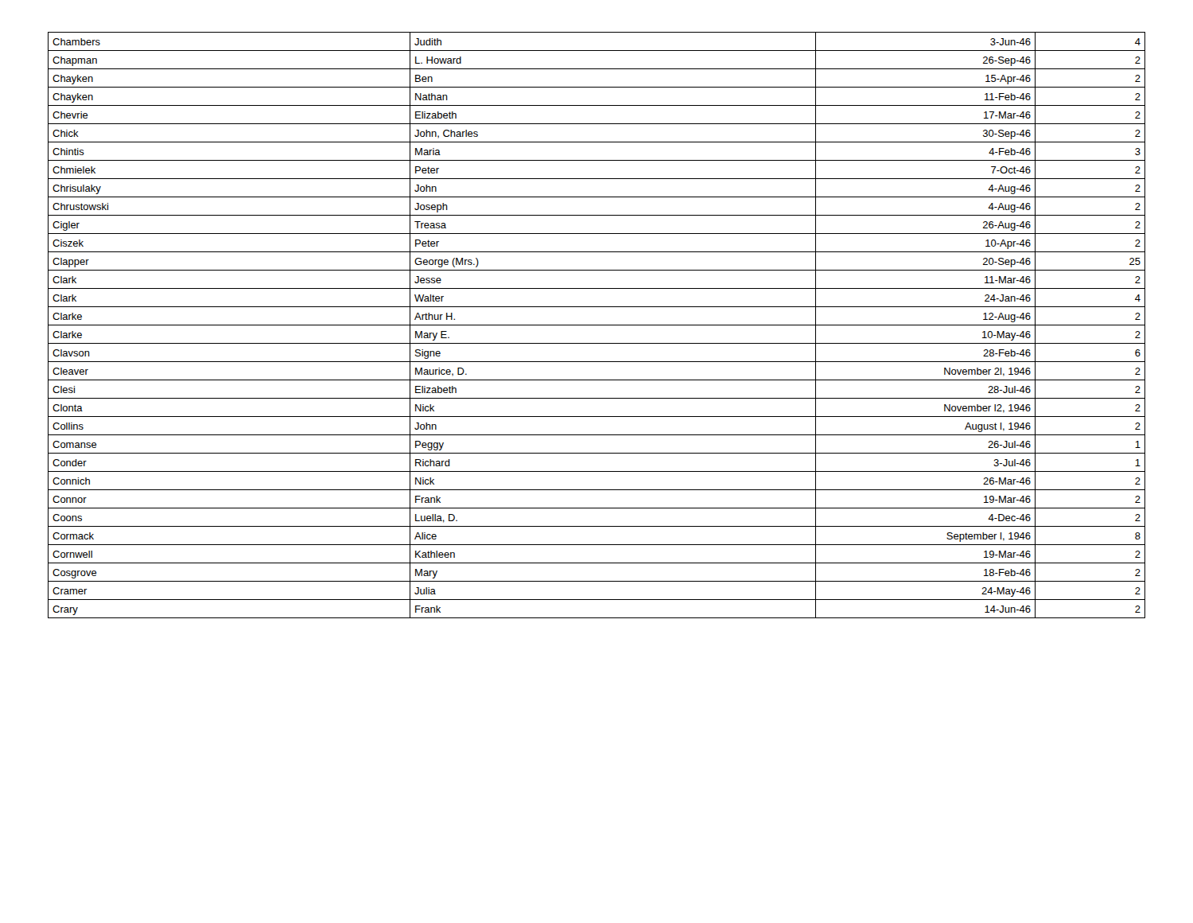| Chambers | Judith | 3-Jun-46 | 4 |
| Chapman | L. Howard | 26-Sep-46 | 2 |
| Chayken | Ben | 15-Apr-46 | 2 |
| Chayken | Nathan | 11-Feb-46 | 2 |
| Chevrie | Elizabeth | 17-Mar-46 | 2 |
| Chick | John, Charles | 30-Sep-46 | 2 |
| Chintis | Maria | 4-Feb-46 | 3 |
| Chmielek | Peter | 7-Oct-46 | 2 |
| Chrisulaky | John | 4-Aug-46 | 2 |
| Chrustowski | Joseph | 4-Aug-46 | 2 |
| Cigler | Treasa | 26-Aug-46 | 2 |
| Ciszek | Peter | 10-Apr-46 | 2 |
| Clapper | George (Mrs.) | 20-Sep-46 | 25 |
| Clark | Jesse | 11-Mar-46 | 2 |
| Clark | Walter | 24-Jan-46 | 4 |
| Clarke | Arthur H. | 12-Aug-46 | 2 |
| Clarke | Mary E. | 10-May-46 | 2 |
| Clavson | Signe | 28-Feb-46 | 6 |
| Cleaver | Maurice, D. | November 2l, 1946 | 2 |
| Clesi | Elizabeth | 28-Jul-46 | 2 |
| Clonta | Nick | November l2, 1946 | 2 |
| Collins | John | August l, 1946 | 2 |
| Comanse | Peggy | 26-Jul-46 | 1 |
| Conder | Richard | 3-Jul-46 | 1 |
| Connich | Nick | 26-Mar-46 | 2 |
| Connor | Frank | 19-Mar-46 | 2 |
| Coons | Luella, D. | 4-Dec-46 | 2 |
| Cormack | Alice | September l, 1946 | 8 |
| Cornwell | Kathleen | 19-Mar-46 | 2 |
| Cosgrove | Mary | 18-Feb-46 | 2 |
| Cramer | Julia | 24-May-46 | 2 |
| Crary | Frank | 14-Jun-46 | 2 |